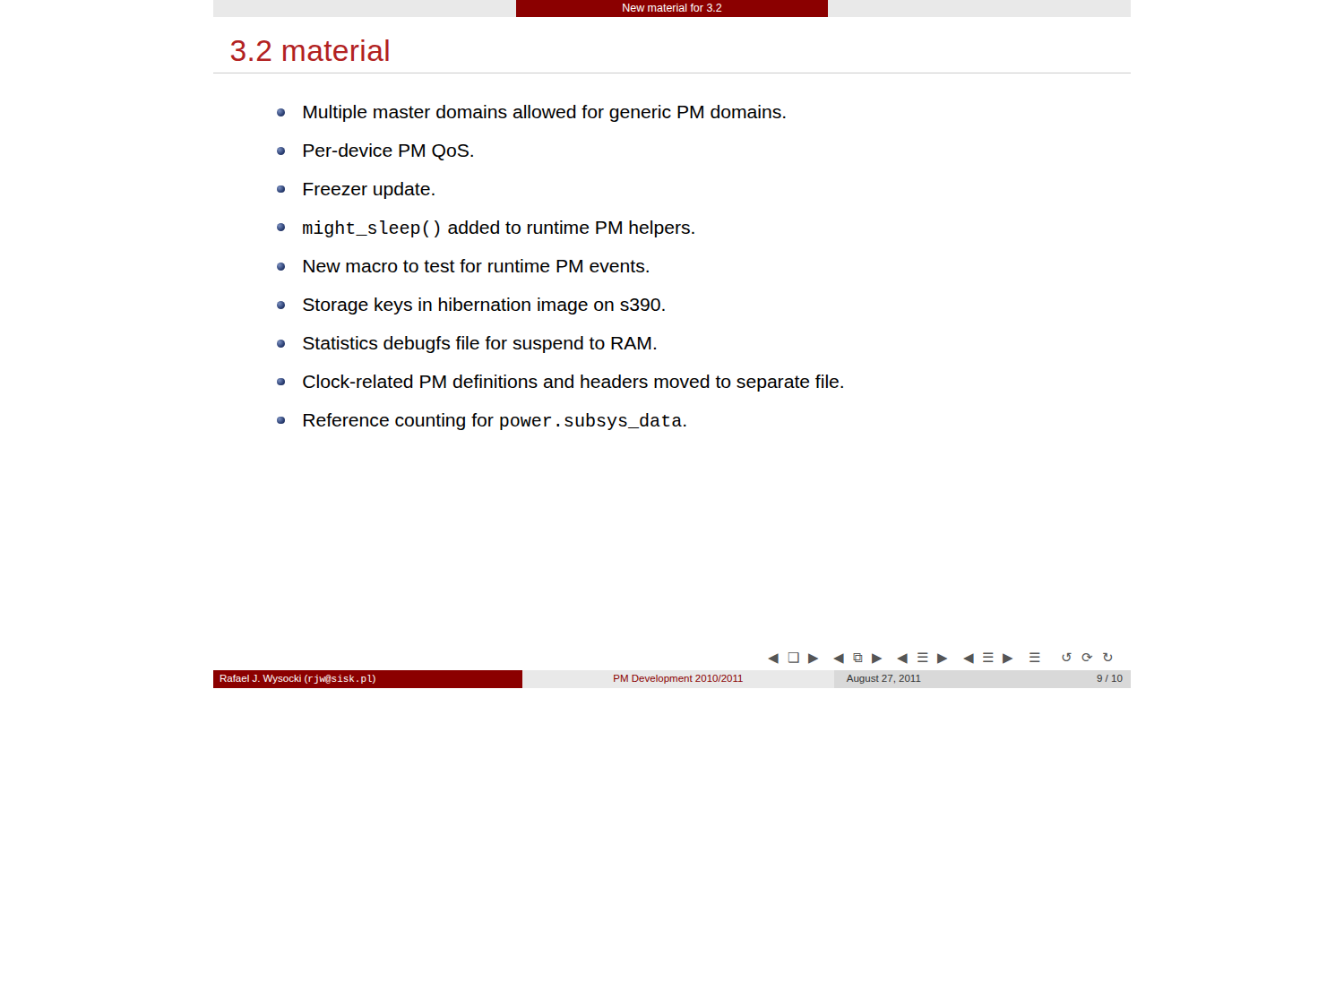New material for 3.2
3.2 material
Multiple master domains allowed for generic PM domains.
Per-device PM QoS.
Freezer update.
might_sleep() added to runtime PM helpers.
New macro to test for runtime PM events.
Storage keys in hibernation image on s390.
Statistics debugfs file for suspend to RAM.
Clock-related PM definitions and headers moved to separate file.
Reference counting for power.subsys_data.
◀ ❑ ▶ ◀ ⧉ ▶ ◀ ☰ ▶ ◀ ☰ ▶ ☰ ↺ ⟳ ↻
Rafael J. Wysocki (rjw@sisk.pl)
PM Development 2010/2011
August 27, 20119 / 10